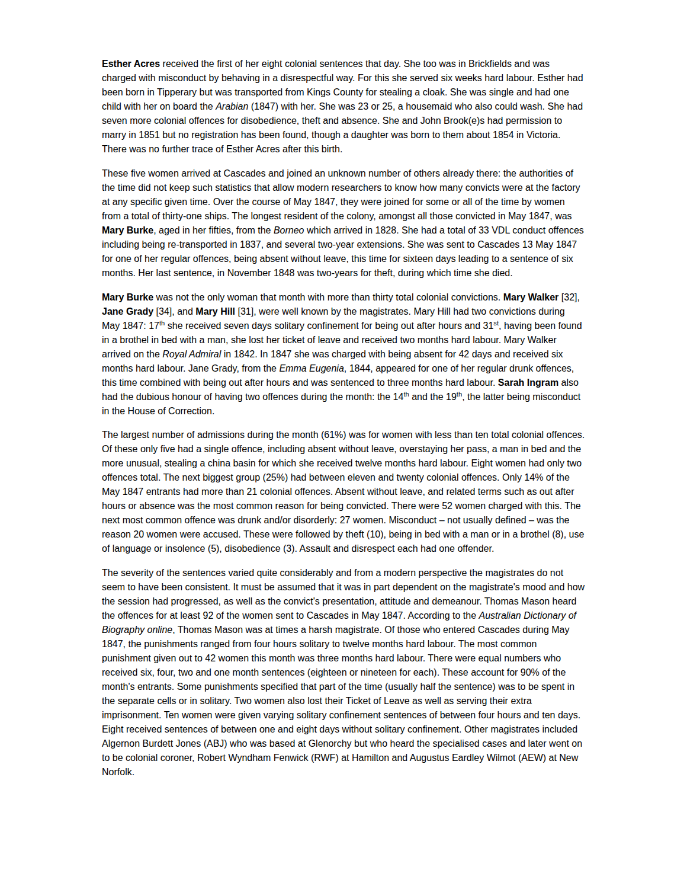Esther Acres received the first of her eight colonial sentences that day. She too was in Brickfields and was charged with misconduct by behaving in a disrespectful way. For this she served six weeks hard labour. Esther had been born in Tipperary but was transported from Kings County for stealing a cloak. She was single and had one child with her on board the Arabian (1847) with her. She was 23 or 25, a housemaid who also could wash. She had seven more colonial offences for disobedience, theft and absence. She and John Brook(e)s had permission to marry in 1851 but no registration has been found, though a daughter was born to them about 1854 in Victoria. There was no further trace of Esther Acres after this birth.
These five women arrived at Cascades and joined an unknown number of others already there: the authorities of the time did not keep such statistics that allow modern researchers to know how many convicts were at the factory at any specific given time. Over the course of May 1847, they were joined for some or all of the time by women from a total of thirty-one ships. The longest resident of the colony, amongst all those convicted in May 1847, was Mary Burke, aged in her fifties, from the Borneo which arrived in 1828. She had a total of 33 VDL conduct offences including being re-transported in 1837, and several two-year extensions. She was sent to Cascades 13 May 1847 for one of her regular offences, being absent without leave, this time for sixteen days leading to a sentence of six months. Her last sentence, in November 1848 was two-years for theft, during which time she died.
Mary Burke was not the only woman that month with more than thirty total colonial convictions. Mary Walker [32], Jane Grady [34], and Mary Hill [31], were well known by the magistrates. Mary Hill had two convictions during May 1847: 17th she received seven days solitary confinement for being out after hours and 31st, having been found in a brothel in bed with a man, she lost her ticket of leave and received two months hard labour. Mary Walker arrived on the Royal Admiral in 1842. In 1847 she was charged with being absent for 42 days and received six months hard labour. Jane Grady, from the Emma Eugenia, 1844, appeared for one of her regular drunk offences, this time combined with being out after hours and was sentenced to three months hard labour. Sarah Ingram also had the dubious honour of having two offences during the month: the 14th and the 19th, the latter being misconduct in the House of Correction.
The largest number of admissions during the month (61%) was for women with less than ten total colonial offences. Of these only five had a single offence, including absent without leave, overstaying her pass, a man in bed and the more unusual, stealing a china basin for which she received twelve months hard labour. Eight women had only two offences total. The next biggest group (25%) had between eleven and twenty colonial offences. Only 14% of the May 1847 entrants had more than 21 colonial offences. Absent without leave, and related terms such as out after hours or absence was the most common reason for being convicted. There were 52 women charged with this. The next most common offence was drunk and/or disorderly: 27 women. Misconduct – not usually defined – was the reason 20 women were accused. These were followed by theft (10), being in bed with a man or in a brothel (8), use of language or insolence (5), disobedience (3). Assault and disrespect each had one offender.
The severity of the sentences varied quite considerably and from a modern perspective the magistrates do not seem to have been consistent. It must be assumed that it was in part dependent on the magistrate's mood and how the session had progressed, as well as the convict's presentation, attitude and demeanour. Thomas Mason heard the offences for at least 92 of the women sent to Cascades in May 1847. According to the Australian Dictionary of Biography online, Thomas Mason was at times a harsh magistrate. Of those who entered Cascades during May 1847, the punishments ranged from four hours solitary to twelve months hard labour. The most common punishment given out to 42 women this month was three months hard labour. There were equal numbers who received six, four, two and one month sentences (eighteen or nineteen for each). These account for 90% of the month's entrants. Some punishments specified that part of the time (usually half the sentence) was to be spent in the separate cells or in solitary. Two women also lost their Ticket of Leave as well as serving their extra imprisonment. Ten women were given varying solitary confinement sentences of between four hours and ten days. Eight received sentences of between one and eight days without solitary confinement. Other magistrates included Algernon Burdett Jones (ABJ) who was based at Glenorchy but who heard the specialised cases and later went on to be colonial coroner, Robert Wyndham Fenwick (RWF) at Hamilton and Augustus Eardley Wilmot (AEW) at New Norfolk.